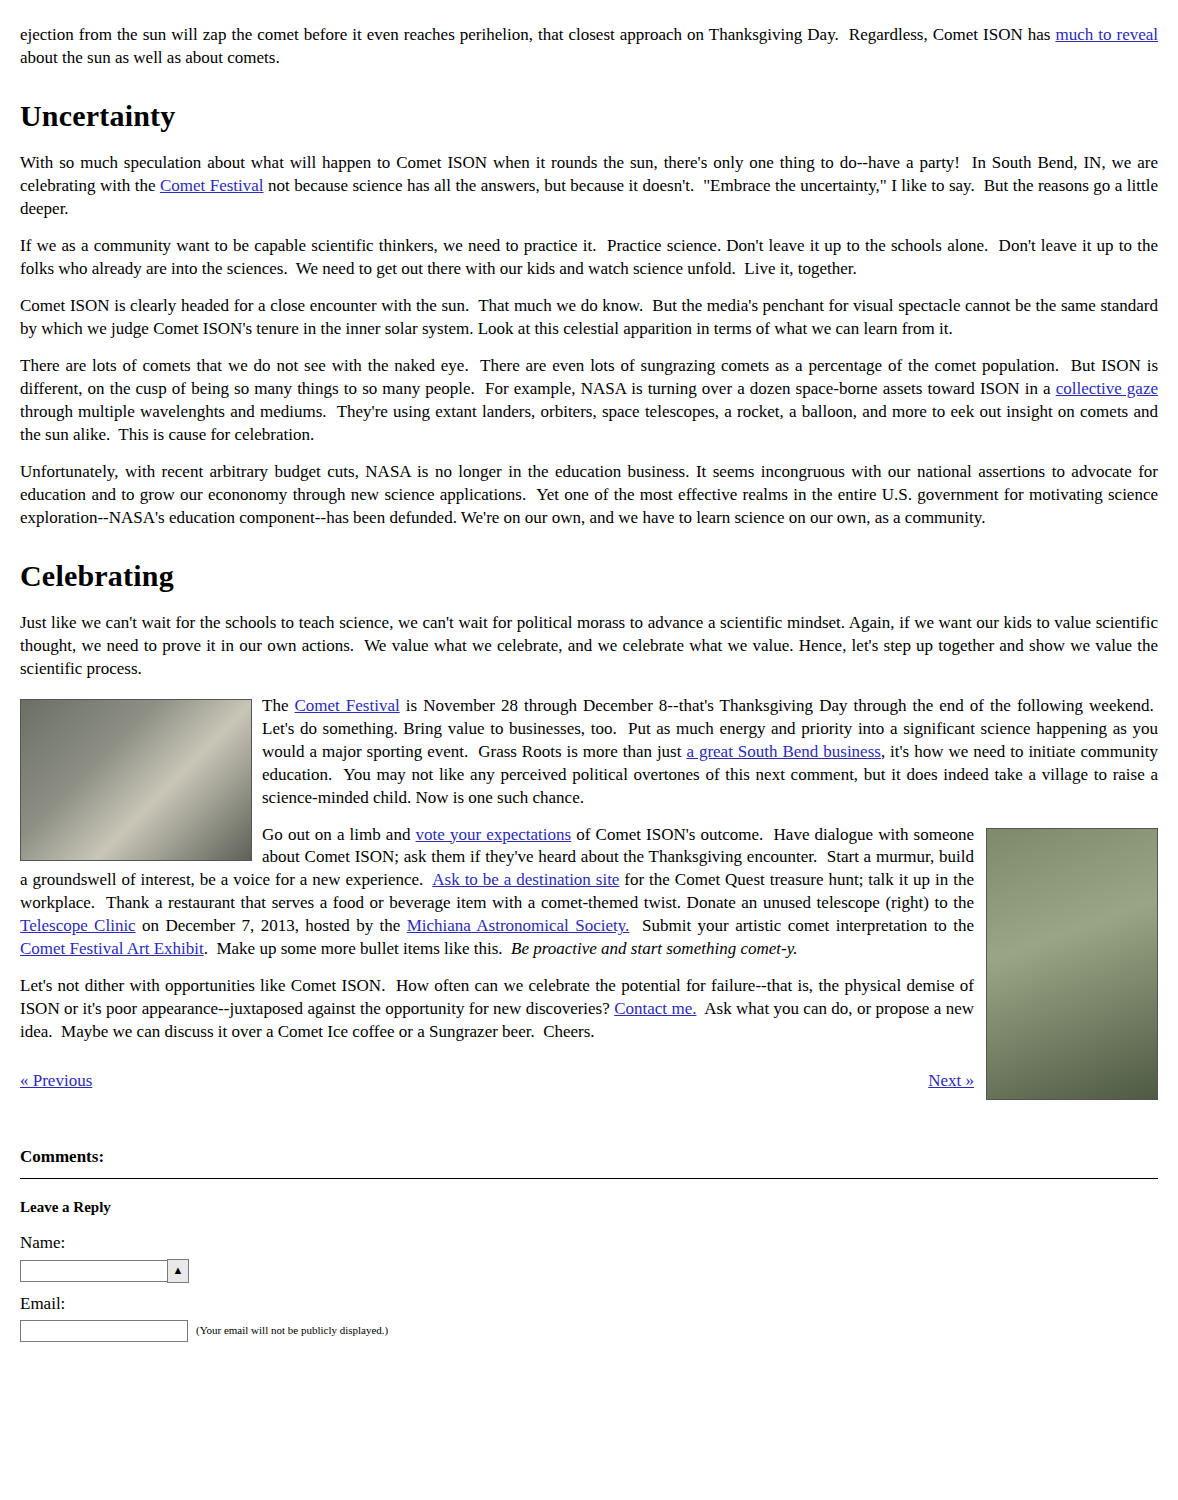ejection from the sun will zap the comet before it even reaches perihelion, that closest approach on Thanksgiving Day. Regardless, Comet ISON has much to reveal about the sun as well as about comets.
Uncertainty
With so much speculation about what will happen to Comet ISON when it rounds the sun, there's only one thing to do--have a party! In South Bend, IN, we are celebrating with the Comet Festival not because science has all the answers, but because it doesn't. "Embrace the uncertainty," I like to say. But the reasons go a little deeper.
If we as a community want to be capable scientific thinkers, we need to practice it. Practice science. Don't leave it up to the schools alone. Don't leave it up to the folks who already are into the sciences. We need to get out there with our kids and watch science unfold. Live it, together.
Comet ISON is clearly headed for a close encounter with the sun. That much we do know. But the media's penchant for visual spectacle cannot be the same standard by which we judge Comet ISON's tenure in the inner solar system. Look at this celestial apparition in terms of what we can learn from it.
There are lots of comets that we do not see with the naked eye. There are even lots of sungrazing comets as a percentage of the comet population. But ISON is different, on the cusp of being so many things to so many people. For example, NASA is turning over a dozen space-borne assets toward ISON in a collective gaze through multiple wavelenghts and mediums. They're using extant landers, orbiters, space telescopes, a rocket, a balloon, and more to eek out insight on comets and the sun alike. This is cause for celebration.
Unfortunately, with recent arbitrary budget cuts, NASA is no longer in the education business. It seems incongruous with our national assertions to advocate for education and to grow our econonomy through new science applications. Yet one of the most effective realms in the entire U.S. government for motivating science exploration--NASA's education component--has been defunded. We're on our own, and we have to learn science on our own, as a community.
Celebrating
Just like we can't wait for the schools to teach science, we can't wait for political morass to advance a scientific mindset. Again, if we want our kids to value scientific thought, we need to prove it in our own actions. We value what we celebrate, and we celebrate what we value. Hence, let's step up together and show we value the scientific process.
The Comet Festival is November 28 through December 8--that's Thanksgiving Day through the end of the following weekend. Let's do something. Bring value to businesses, too. Put as much energy and priority into a significant science happening as you would a major sporting event. Grass Roots is more than just a great South Bend business, it's how we need to initiate community education. You may not like any perceived political overtones of this next comment, but it does indeed take a village to raise a science-minded child. Now is one such chance.
Go out on a limb and vote your expectations of Comet ISON's outcome. Have dialogue with someone about Comet ISON; ask them if they've heard about the Thanksgiving encounter. Start a murmur, build a groundswell of interest, be a voice for a new experience. Ask to be a destination site for the Comet Quest treasure hunt; talk it up in the workplace. Thank a restaurant that serves a food or beverage item with a comet-themed twist. Donate an unused telescope (right) to the Telescope Clinic on December 7, 2013, hosted by the Michiana Astronomical Society. Submit your artistic comet interpretation to the Comet Festival Art Exhibit. Make up some more bullet items like this. Be proactive and start something comet-y.
Let's not dither with opportunities like Comet ISON. How often can we celebrate the potential for failure--that is, the physical demise of ISON or it's poor appearance--juxtaposed against the opportunity for new discoveries? Contact me. Ask what you can do, or propose a new idea. Maybe we can discuss it over a Comet Ice coffee or a Sungrazer beer. Cheers.
« Previous Next »
Comments:
Leave a Reply
Name:
▲
Email:
(Your email will not be publicly displayed.)